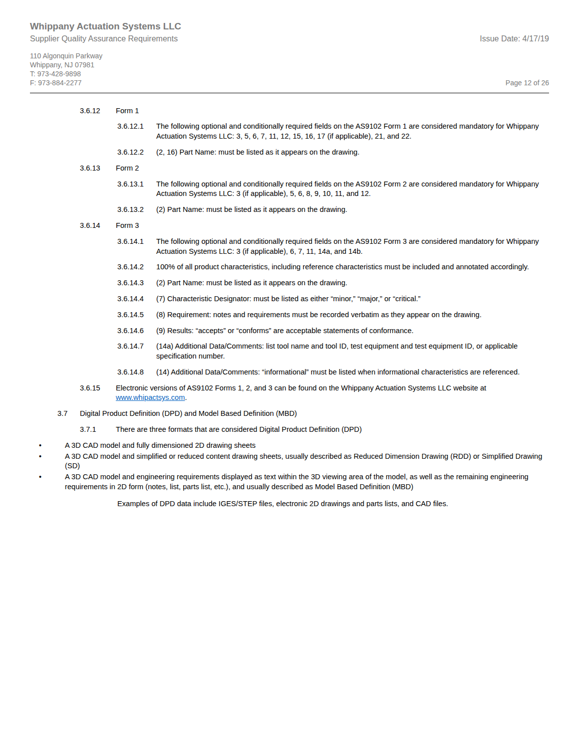Whippany Actuation Systems LLC
Supplier Quality Assurance Requirements
Issue Date: 4/17/19
110 Algonquin Parkway
Whippany, NJ 07981
T: 973-428-9898
F: 973-884-2277
Page 12 of 26
3.6.12
Form 1
3.6.12.1
The following optional and conditionally required fields on the AS9102 Form 1 are considered mandatory for Whippany Actuation Systems LLC: 3, 5, 6, 7, 11, 12, 15, 16, 17 (if applicable), 21, and 22.
3.6.12.2
(2, 16) Part Name: must be listed as it appears on the drawing.
3.6.13
Form 2
3.6.13.1
The following optional and conditionally required fields on the AS9102 Form 2 are considered mandatory for Whippany Actuation Systems LLC: 3 (if applicable), 5, 6, 8, 9, 10, 11, and 12.
3.6.13.2
(2) Part Name: must be listed as it appears on the drawing.
3.6.14
Form 3
3.6.14.1
The following optional and conditionally required fields on the AS9102 Form 3 are considered mandatory for Whippany Actuation Systems LLC: 3 (if applicable), 6, 7, 11, 14a, and 14b.
3.6.14.2
100% of all product characteristics, including reference characteristics must be included and annotated accordingly.
3.6.14.3
(2) Part Name: must be listed as it appears on the drawing.
3.6.14.4
(7) Characteristic Designator: must be listed as either “minor,” “major,” or “critical.”
3.6.14.5
(8) Requirement: notes and requirements must be recorded verbatim as they appear on the drawing.
3.6.14.6
(9) Results: “accepts” or “conforms” are acceptable statements of conformance.
3.6.14.7
(14a) Additional Data/Comments: list tool name and tool ID, test equipment and test equipment ID, or applicable specification number.
3.6.14.8
(14) Additional Data/Comments: “informational” must be listed when informational characteristics are referenced.
3.6.15
Electronic versions of AS9102 Forms 1, 2, and 3 can be found on the Whippany Actuation Systems LLC website at www.whipactsys.com.
3.7
Digital Product Definition (DPD) and Model Based Definition (MBD)
3.7.1
There are three formats that are considered Digital Product Definition (DPD)
• A 3D CAD model and fully dimensioned 2D drawing sheets
• A 3D CAD model and simplified or reduced content drawing sheets, usually described as Reduced Dimension Drawing (RDD) or Simplified Drawing (SD)
• A 3D CAD model and engineering requirements displayed as text within the 3D viewing area of the model, as well as the remaining engineering requirements in 2D form (notes, list, parts list, etc.), and usually described as Model Based Definition (MBD)
Examples of DPD data include IGES/STEP files, electronic 2D drawings and parts lists, and CAD files.